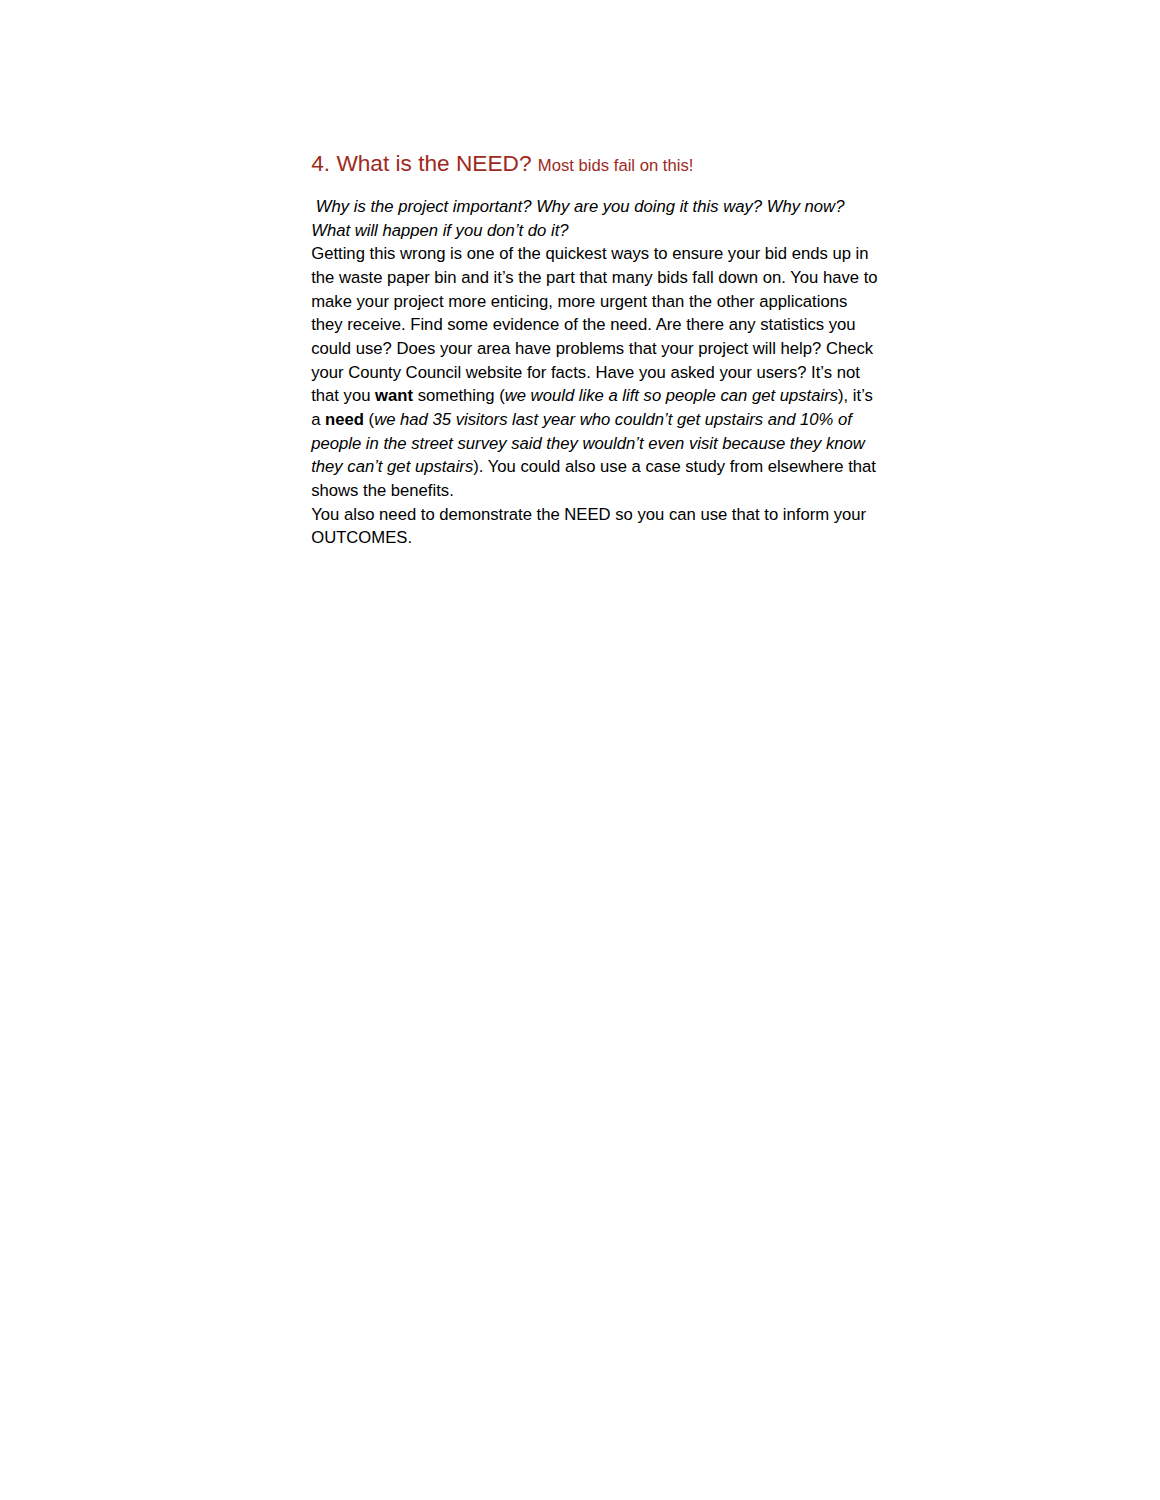4. What is the NEED? Most bids fail on this!
Why is the project important? Why are you doing it this way? Why now? What will happen if you don’t do it?
Getting this wrong is one of the quickest ways to ensure your bid ends up in the waste paper bin and it’s the part that many bids fall down on. You have to make your project more enticing, more urgent than the other applications they receive. Find some evidence of the need. Are there any statistics you could use? Does your area have problems that your project will help? Check your County Council website for facts. Have you asked your users? It’s not that you want something (we would like a lift so people can get upstairs), it’s a need (we had 35 visitors last year who couldn’t get upstairs and 10% of people in the street survey said they wouldn’t even visit because they know they can’t get upstairs). You could also use a case study from elsewhere that shows the benefits.
You also need to demonstrate the NEED so you can use that to inform your OUTCOMES.